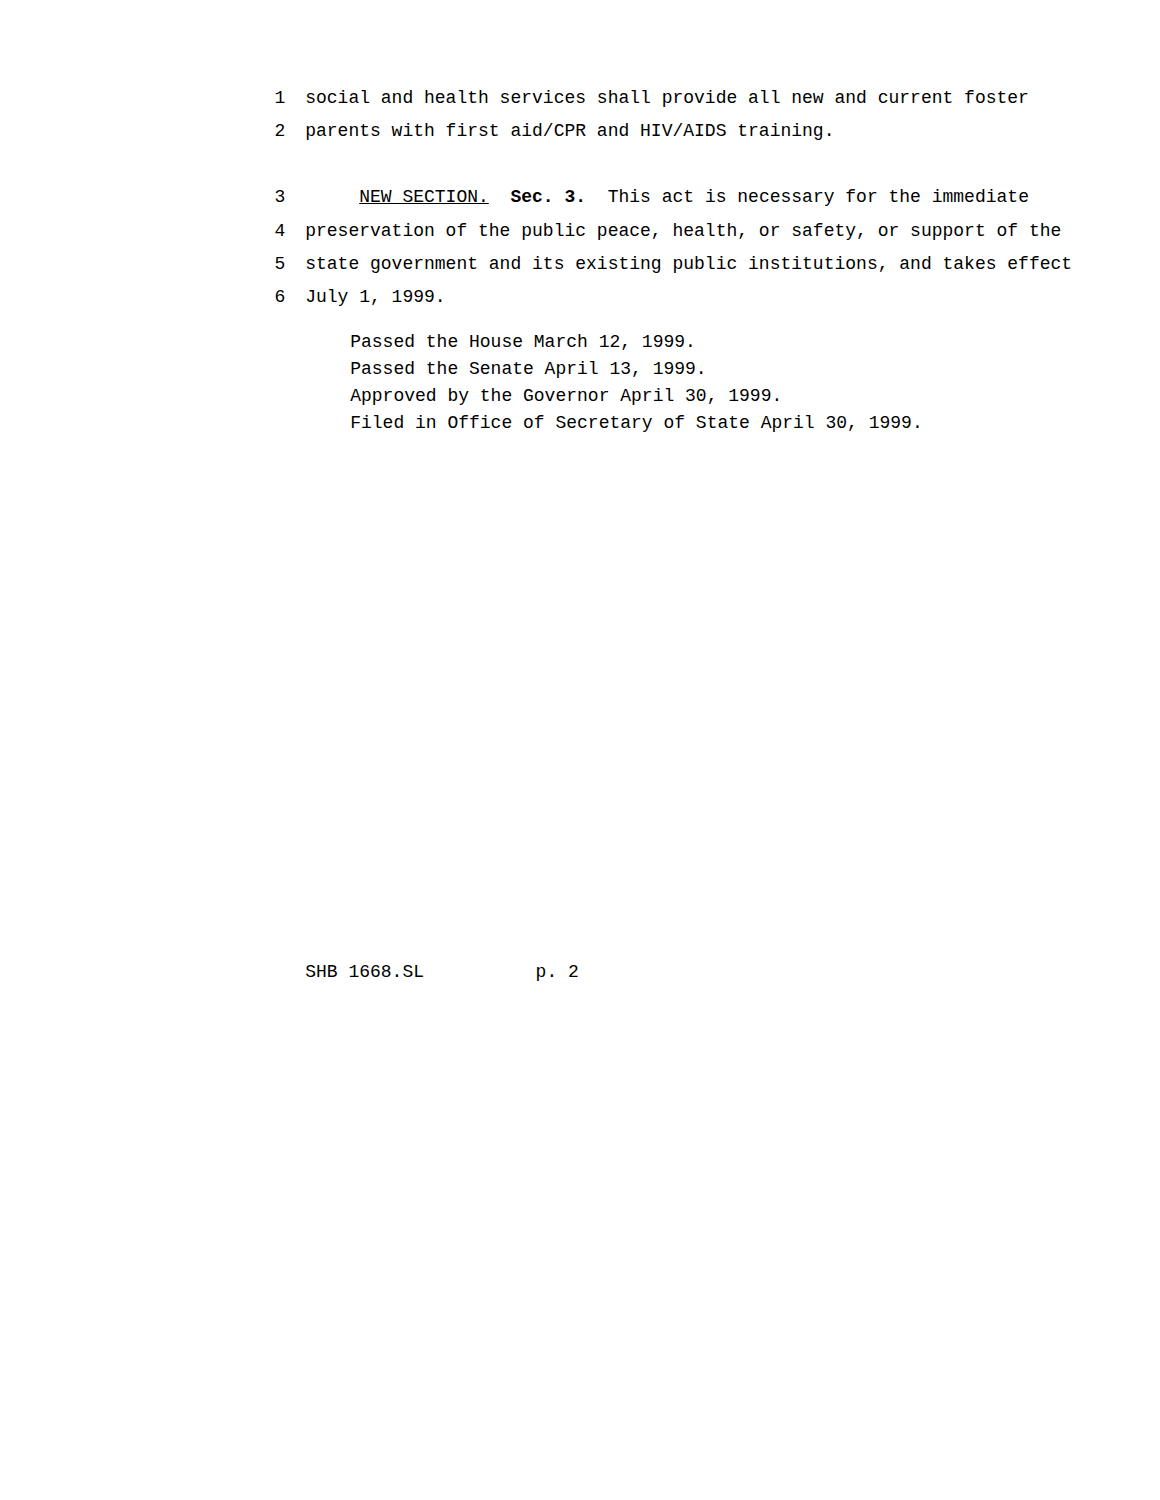1 social and health services shall provide all new and current foster
2 parents with first aid/CPR and HIV/AIDS training.
3 NEW SECTION. Sec. 3. This act is necessary for the immediate
4 preservation of the public peace, health, or safety, or support of the
5 state government and its existing public institutions, and takes effect
6 July 1, 1999.
Passed the House March 12, 1999. Passed the Senate April 13, 1999. Approved by the Governor April 30, 1999. Filed in Office of Secretary of State April 30, 1999.
SHB 1668.SL p. 2